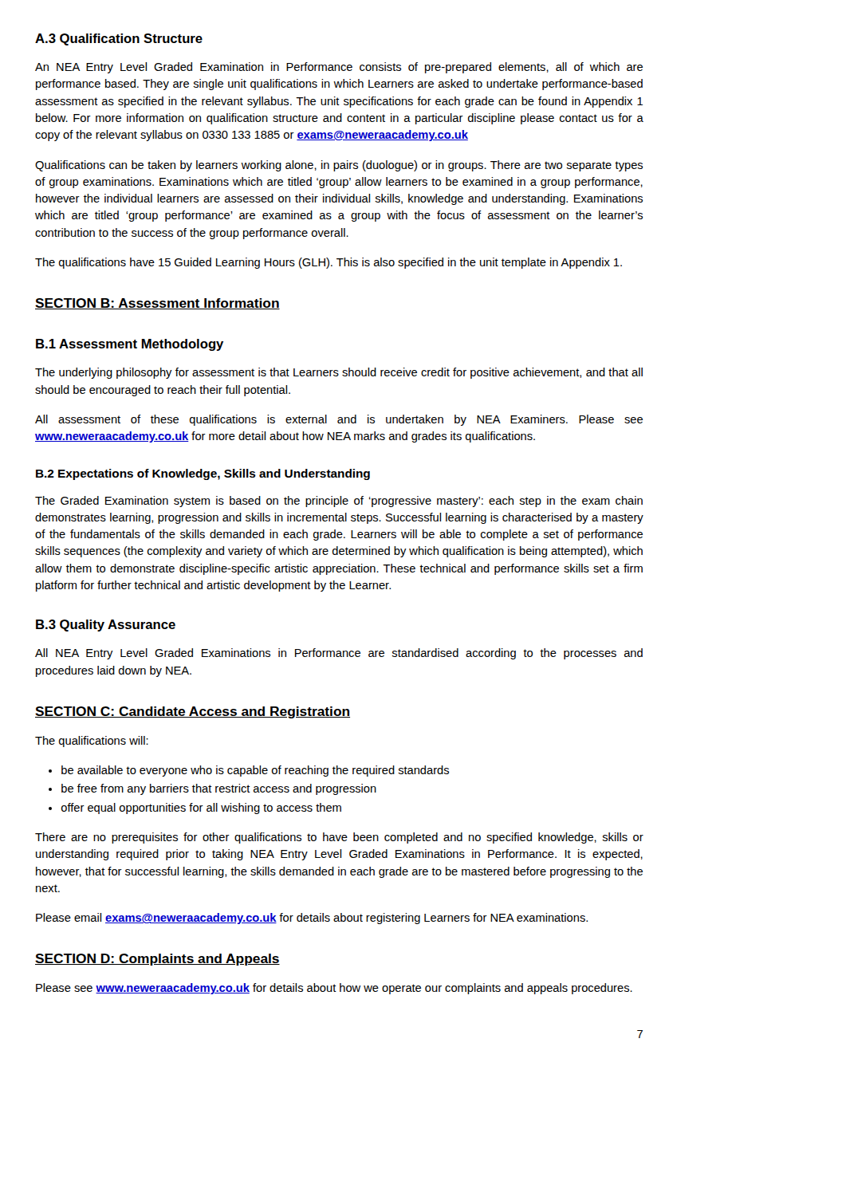A.3 Qualification Structure
An NEA Entry Level Graded Examination in Performance consists of pre-prepared elements, all of which are performance based. They are single unit qualifications in which Learners are asked to undertake performance-based assessment as specified in the relevant syllabus. The unit specifications for each grade can be found in Appendix 1 below. For more information on qualification structure and content in a particular discipline please contact us for a copy of the relevant syllabus on 0330 133 1885 or exams@neweraacademy.co.uk
Qualifications can be taken by learners working alone, in pairs (duologue) or in groups. There are two separate types of group examinations. Examinations which are titled ‘group’ allow learners to be examined in a group performance, however the individual learners are assessed on their individual skills, knowledge and understanding. Examinations which are titled ‘group performance’ are examined as a group with the focus of assessment on the learner’s contribution to the success of the group performance overall.
The qualifications have 15 Guided Learning Hours (GLH). This is also specified in the unit template in Appendix 1.
SECTION B: Assessment Information
B.1 Assessment Methodology
The underlying philosophy for assessment is that Learners should receive credit for positive achievement, and that all should be encouraged to reach their full potential.
All assessment of these qualifications is external and is undertaken by NEA Examiners. Please see www.neweraacademy.co.uk for more detail about how NEA marks and grades its qualifications.
B.2 Expectations of Knowledge, Skills and Understanding
The Graded Examination system is based on the principle of ‘progressive mastery’: each step in the exam chain demonstrates learning, progression and skills in incremental steps. Successful learning is characterised by a mastery of the fundamentals of the skills demanded in each grade. Learners will be able to complete a set of performance skills sequences (the complexity and variety of which are determined by which qualification is being attempted), which allow them to demonstrate discipline-specific artistic appreciation. These technical and performance skills set a firm platform for further technical and artistic development by the Learner.
B.3 Quality Assurance
All NEA Entry Level Graded Examinations in Performance are standardised according to the processes and procedures laid down by NEA.
SECTION C: Candidate Access and Registration
The qualifications will:
be available to everyone who is capable of reaching the required standards
be free from any barriers that restrict access and progression
offer equal opportunities for all wishing to access them
There are no prerequisites for other qualifications to have been completed and no specified knowledge, skills or understanding required prior to taking NEA Entry Level Graded Examinations in Performance. It is expected, however, that for successful learning, the skills demanded in each grade are to be mastered before progressing to the next.
Please email exams@neweraacademy.co.uk for details about registering Learners for NEA examinations.
SECTION D: Complaints and Appeals
Please see www.neweraacademy.co.uk for details about how we operate our complaints and appeals procedures.
7